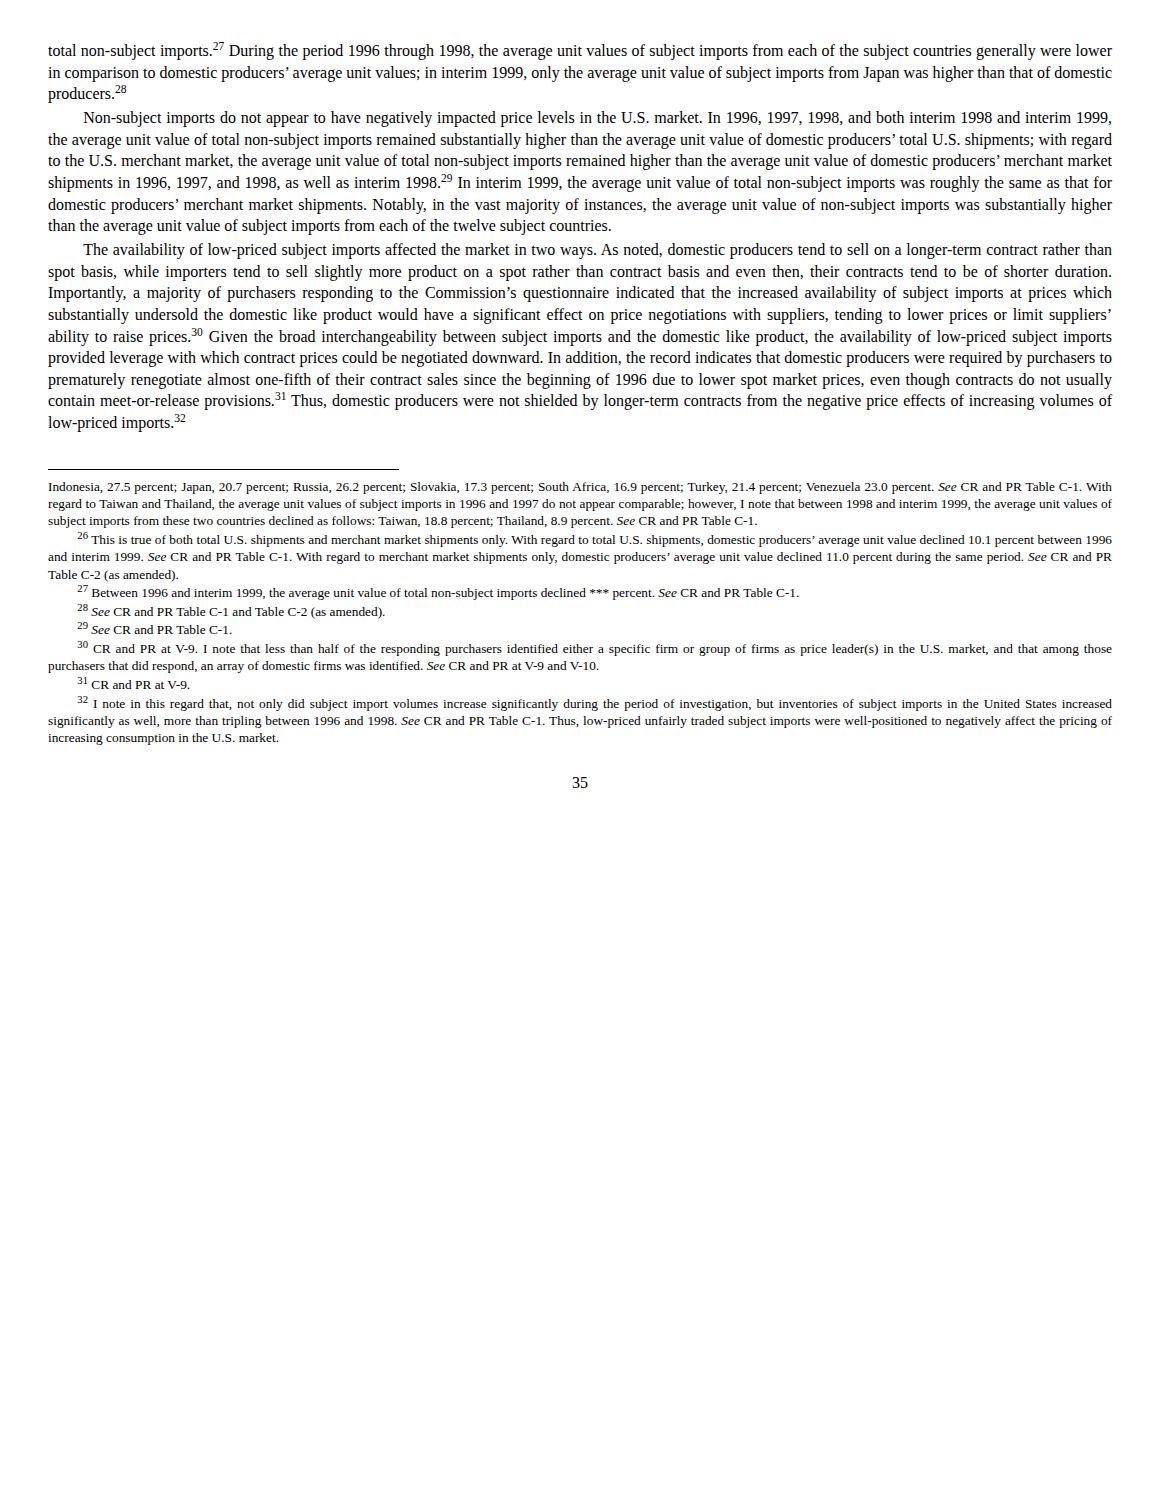total non-subject imports.27 During the period 1996 through 1998, the average unit values of subject imports from each of the subject countries generally were lower in comparison to domestic producers’ average unit values; in interim 1999, only the average unit value of subject imports from Japan was higher than that of domestic producers.28
Non-subject imports do not appear to have negatively impacted price levels in the U.S. market. In 1996, 1997, 1998, and both interim 1998 and interim 1999, the average unit value of total non-subject imports remained substantially higher than the average unit value of domestic producers’ total U.S. shipments; with regard to the U.S. merchant market, the average unit value of total non-subject imports remained higher than the average unit value of domestic producers’ merchant market shipments in 1996, 1997, and 1998, as well as interim 1998.29 In interim 1999, the average unit value of total non-subject imports was roughly the same as that for domestic producers’ merchant market shipments. Notably, in the vast majority of instances, the average unit value of non-subject imports was substantially higher than the average unit value of subject imports from each of the twelve subject countries.
The availability of low-priced subject imports affected the market in two ways. As noted, domestic producers tend to sell on a longer-term contract rather than spot basis, while importers tend to sell slightly more product on a spot rather than contract basis and even then, their contracts tend to be of shorter duration. Importantly, a majority of purchasers responding to the Commission’s questionnaire indicated that the increased availability of subject imports at prices which substantially undersold the domestic like product would have a significant effect on price negotiations with suppliers, tending to lower prices or limit suppliers’ ability to raise prices.30 Given the broad interchangeability between subject imports and the domestic like product, the availability of low-priced subject imports provided leverage with which contract prices could be negotiated downward. In addition, the record indicates that domestic producers were required by purchasers to prematurely renegotiate almost one-fifth of their contract sales since the beginning of 1996 due to lower spot market prices, even though contracts do not usually contain meet-or-release provisions.31 Thus, domestic producers were not shielded by longer-term contracts from the negative price effects of increasing volumes of low-priced imports.32
Indonesia, 27.5 percent; Japan, 20.7 percent; Russia, 26.2 percent; Slovakia, 17.3 percent; South Africa, 16.9 percent; Turkey, 21.4 percent; Venezuela 23.0 percent. See CR and PR Table C-1. With regard to Taiwan and Thailand, the average unit values of subject imports in 1996 and 1997 do not appear comparable; however, I note that between 1998 and interim 1999, the average unit values of subject imports from these two countries declined as follows: Taiwan, 18.8 percent; Thailand, 8.9 percent. See CR and PR Table C-1.
26 This is true of both total U.S. shipments and merchant market shipments only. With regard to total U.S. shipments, domestic producers’ average unit value declined 10.1 percent between 1996 and interim 1999. See CR and PR Table C-1. With regard to merchant market shipments only, domestic producers’ average unit value declined 11.0 percent during the same period. See CR and PR Table C-2 (as amended).
27 Between 1996 and interim 1999, the average unit value of total non-subject imports declined *** percent. See CR and PR Table C-1.
28 See CR and PR Table C-1 and Table C-2 (as amended).
29 See CR and PR Table C-1.
30 CR and PR at V-9. I note that less than half of the responding purchasers identified either a specific firm or group of firms as price leader(s) in the U.S. market, and that among those purchasers that did respond, an array of domestic firms was identified. See CR and PR at V-9 and V-10.
31 CR and PR at V-9.
32 I note in this regard that, not only did subject import volumes increase significantly during the period of investigation, but inventories of subject imports in the United States increased significantly as well, more than tripling between 1996 and 1998. See CR and PR Table C-1. Thus, low-priced unfairly traded subject imports were well-positioned to negatively affect the pricing of increasing consumption in the U.S. market.
35